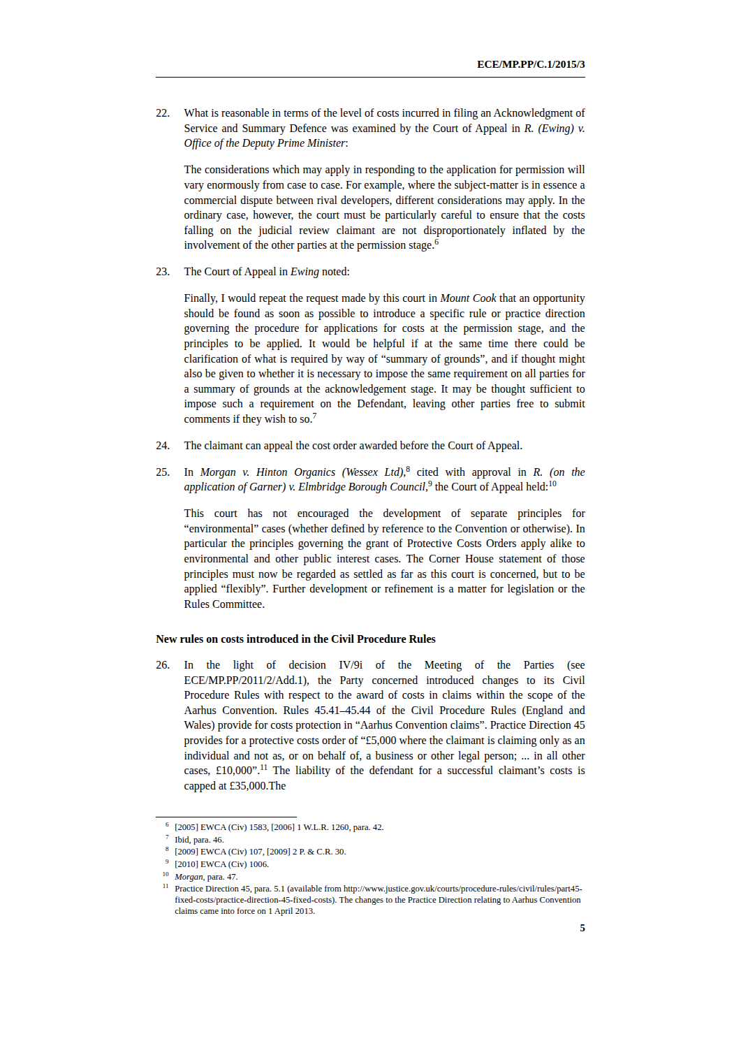ECE/MP.PP/C.1/2015/3
22.
What is reasonable in terms of the level of costs incurred in filing an Acknowledgment of Service and Summary Defence was examined by the Court of Appeal in R. (Ewing) v. Office of the Deputy Prime Minister:
The considerations which may apply in responding to the application for permission will vary enormously from case to case. For example, where the subject-matter is in essence a commercial dispute between rival developers, different considerations may apply. In the ordinary case, however, the court must be particularly careful to ensure that the costs falling on the judicial review claimant are not disproportionately inflated by the involvement of the other parties at the permission stage.6
23.
The Court of Appeal in Ewing noted:
Finally, I would repeat the request made by this court in Mount Cook that an opportunity should be found as soon as possible to introduce a specific rule or practice direction governing the procedure for applications for costs at the permission stage, and the principles to be applied. It would be helpful if at the same time there could be clarification of what is required by way of “summary of grounds”, and if thought might also be given to whether it is necessary to impose the same requirement on all parties for a summary of grounds at the acknowledgement stage. It may be thought sufficient to impose such a requirement on the Defendant, leaving other parties free to submit comments if they wish to so.7
24.
The claimant can appeal the cost order awarded before the Court of Appeal.
25.
In Morgan v. Hinton Organics (Wessex Ltd),8 cited with approval in R. (on the application of Garner) v. Elmbridge Borough Council,9 the Court of Appeal held:10
This court has not encouraged the development of separate principles for “environmental” cases (whether defined by reference to the Convention or otherwise). In particular the principles governing the grant of Protective Costs Orders apply alike to environmental and other public interest cases. The Corner House statement of those principles must now be regarded as settled as far as this court is concerned, but to be applied “flexibly”. Further development or refinement is a matter for legislation or the Rules Committee.
New rules on costs introduced in the Civil Procedure Rules
26.
In the light of decision IV/9i of the Meeting of the Parties (see ECE/MP.PP/2011/2/Add.1), the Party concerned introduced changes to its Civil Procedure Rules with respect to the award of costs in claims within the scope of the Aarhus Convention. Rules 45.41–45.44 of the Civil Procedure Rules (England and Wales) provide for costs protection in “Aarhus Convention claims”. Practice Direction 45 provides for a protective costs order of “£5,000 where the claimant is claiming only as an individual and not as, or on behalf of, a business or other legal person; ... in all other cases, £10,000”.11 The liability of the defendant for a successful claimant’s costs is capped at £35,000.The
6
[2005] EWCA (Civ) 1583, [2006] 1 W.L.R. 1260, para. 42.
7
Ibid, para. 46.
8
[2009] EWCA (Civ) 107, [2009] 2 P. & C.R. 30.
9
[2010] EWCA (Civ) 1006.
10
Morgan, para. 47.
11
Practice Direction 45, para. 5.1 (available from http://www.justice.gov.uk/courts/procedure-rules/civil/rules/part45-fixed-costs/practice-direction-45-fixed-costs). The changes to the Practice Direction relating to Aarhus Convention claims came into force on 1 April 2013.
5